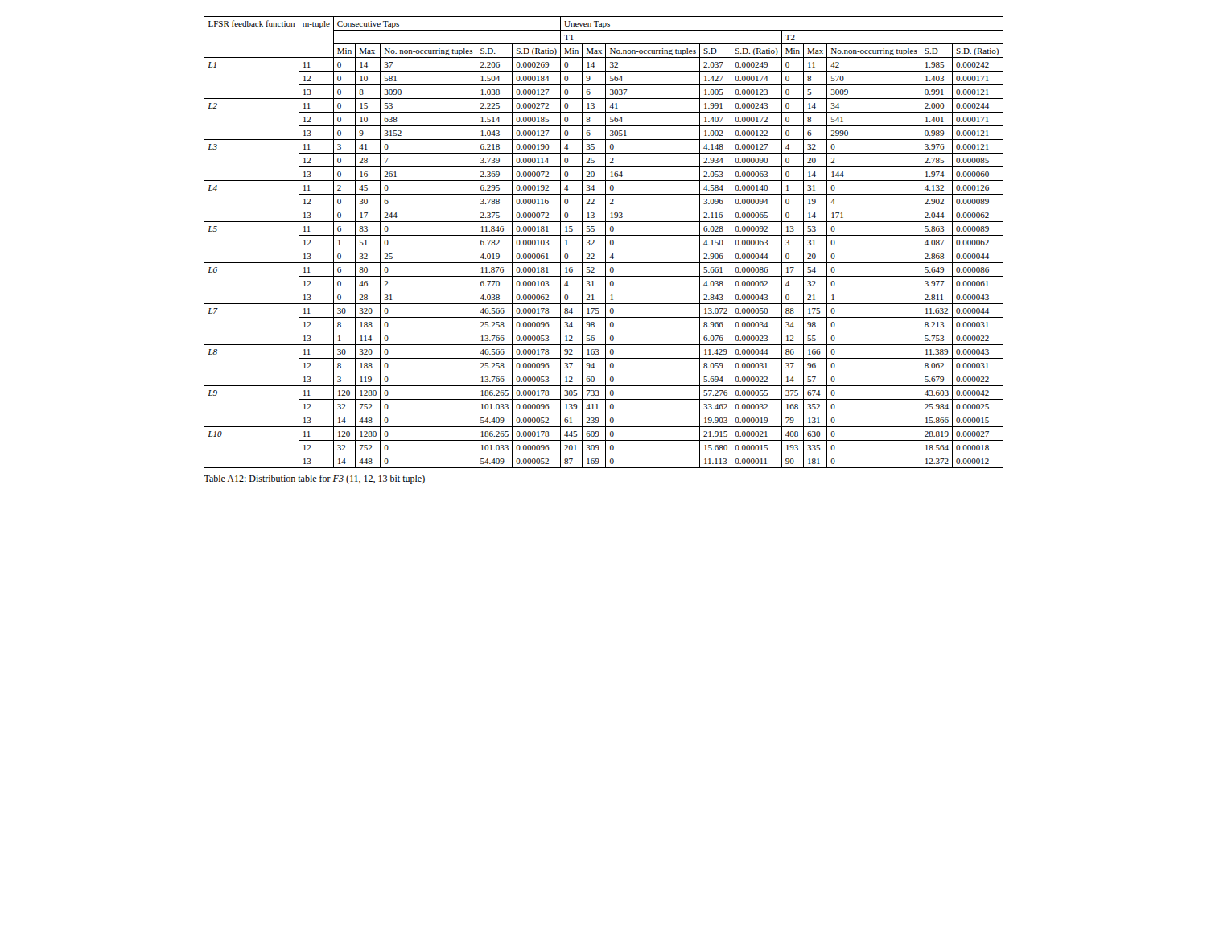Table A12: Distribution table for F3 (11, 12, 13 bit tuple)
| LFSR feedback function | m-tuple | Consecutive Taps | Uneven Taps |
| --- | --- | --- | --- |
| | T1 | T2 |
| Min | Max | No. non-occurring tuples | S.D. | S.D (Ratio) | Min | Max | No.non-occurring tuples | S.D | S.D. (Ratio) | Min | Max | No.non-occurring tuples | S.D | S.D. (Ratio) |
| L1 | 11 | 0 | 14 | 37 | 2.206 | 0.000269 | 0 | 14 | 32 | 2.037 | 0.000249 | 0 | 11 | 42 | 1.985 | 0.000242 |
| 12 | 0 | 10 | 581 | 1.504 | 0.000184 | 0 | 9 | 564 | 1.427 | 0.000174 | 0 | 8 | 570 | 1.403 | 0.000171 |
| 13 | 0 | 8 | 3090 | 1.038 | 0.000127 | 0 | 6 | 3037 | 1.005 | 0.000123 | 0 | 5 | 3009 | 0.991 | 0.000121 |
| L2 | 11 | 0 | 15 | 53 | 2.225 | 0.000272 | 0 | 13 | 41 | 1.991 | 0.000243 | 0 | 14 | 34 | 2.000 | 0.000244 |
| 12 | 0 | 10 | 638 | 1.514 | 0.000185 | 0 | 8 | 564 | 1.407 | 0.000172 | 0 | 8 | 541 | 1.401 | 0.000171 |
| 13 | 0 | 9 | 3152 | 1.043 | 0.000127 | 0 | 6 | 3051 | 1.002 | 0.000122 | 0 | 6 | 2990 | 0.989 | 0.000121 |
| L3 | 11 | 3 | 41 | 0 | 6.218 | 0.000190 | 4 | 35 | 0 | 4.148 | 0.000127 | 4 | 32 | 0 | 3.976 | 0.000121 |
| 12 | 0 | 28 | 7 | 3.739 | 0.000114 | 0 | 25 | 2 | 2.934 | 0.000090 | 0 | 20 | 2 | 2.785 | 0.000085 |
| 13 | 0 | 16 | 261 | 2.369 | 0.000072 | 0 | 20 | 164 | 2.053 | 0.000063 | 0 | 14 | 144 | 1.974 | 0.000060 |
| L4 | 11 | 2 | 45 | 0 | 6.295 | 0.000192 | 4 | 34 | 0 | 4.584 | 0.000140 | 1 | 31 | 0 | 4.132 | 0.000126 |
| 12 | 0 | 30 | 6 | 3.788 | 0.000116 | 0 | 22 | 2 | 3.096 | 0.000094 | 0 | 19 | 4 | 2.902 | 0.000089 |
| 13 | 0 | 17 | 244 | 2.375 | 0.000072 | 0 | 13 | 193 | 2.116 | 0.000065 | 0 | 14 | 171 | 2.044 | 0.000062 |
| L5 | 11 | 6 | 83 | 0 | 11.846 | 0.000181 | 15 | 55 | 0 | 6.028 | 0.000092 | 13 | 53 | 0 | 5.863 | 0.000089 |
| 12 | 1 | 51 | 0 | 6.782 | 0.000103 | 1 | 32 | 0 | 4.150 | 0.000063 | 3 | 31 | 0 | 4.087 | 0.000062 |
| 13 | 0 | 32 | 25 | 4.019 | 0.000061 | 0 | 22 | 4 | 2.906 | 0.000044 | 0 | 20 | 0 | 2.868 | 0.000044 |
| L6 | 11 | 6 | 80 | 0 | 11.876 | 0.000181 | 16 | 52 | 0 | 5.661 | 0.000086 | 17 | 54 | 0 | 5.649 | 0.000086 |
| 12 | 0 | 46 | 2 | 6.770 | 0.000103 | 4 | 31 | 0 | 4.038 | 0.000062 | 4 | 32 | 0 | 3.977 | 0.000061 |
| 13 | 0 | 28 | 31 | 4.038 | 0.000062 | 0 | 21 | 1 | 2.843 | 0.000043 | 0 | 21 | 1 | 2.811 | 0.000043 |
| L7 | 11 | 30 | 320 | 0 | 46.566 | 0.000178 | 84 | 175 | 0 | 13.072 | 0.000050 | 88 | 175 | 0 | 11.632 | 0.000044 |
| 12 | 8 | 188 | 0 | 25.258 | 0.000096 | 34 | 98 | 0 | 8.966 | 0.000034 | 34 | 98 | 0 | 8.213 | 0.000031 |
| 13 | 1 | 114 | 0 | 13.766 | 0.000053 | 12 | 56 | 0 | 6.076 | 0.000023 | 12 | 55 | 0 | 5.753 | 0.000022 |
| L8 | 11 | 30 | 320 | 0 | 46.566 | 0.000178 | 92 | 163 | 0 | 11.429 | 0.000044 | 86 | 166 | 0 | 11.389 | 0.000043 |
| 12 | 8 | 188 | 0 | 25.258 | 0.000096 | 37 | 94 | 0 | 8.059 | 0.000031 | 37 | 96 | 0 | 8.062 | 0.000031 |
| 13 | 3 | 119 | 0 | 13.766 | 0.000053 | 12 | 60 | 0 | 5.694 | 0.000022 | 14 | 57 | 0 | 5.679 | 0.000022 |
| L9 | 11 | 120 | 1280 | 0 | 186.265 | 0.000178 | 305 | 733 | 0 | 57.276 | 0.000055 | 375 | 674 | 0 | 43.603 | 0.000042 |
| 12 | 32 | 752 | 0 | 101.033 | 0.000096 | 139 | 411 | 0 | 33.462 | 0.000032 | 168 | 352 | 0 | 25.984 | 0.000025 |
| 13 | 14 | 448 | 0 | 54.409 | 0.000052 | 61 | 239 | 0 | 19.903 | 0.000019 | 79 | 131 | 0 | 15.866 | 0.000015 |
| L10 | 11 | 120 | 1280 | 0 | 186.265 | 0.000178 | 445 | 609 | 0 | 21.915 | 0.000021 | 408 | 630 | 0 | 28.819 | 0.000027 |
| 12 | 32 | 752 | 0 | 101.033 | 0.000096 | 201 | 309 | 0 | 15.680 | 0.000015 | 193 | 335 | 0 | 18.564 | 0.000018 |
| 13 | 14 | 448 | 0 | 54.409 | 0.000052 | 87 | 169 | 0 | 11.113 | 0.000011 | 90 | 181 | 0 | 12.372 | 0.000012 |